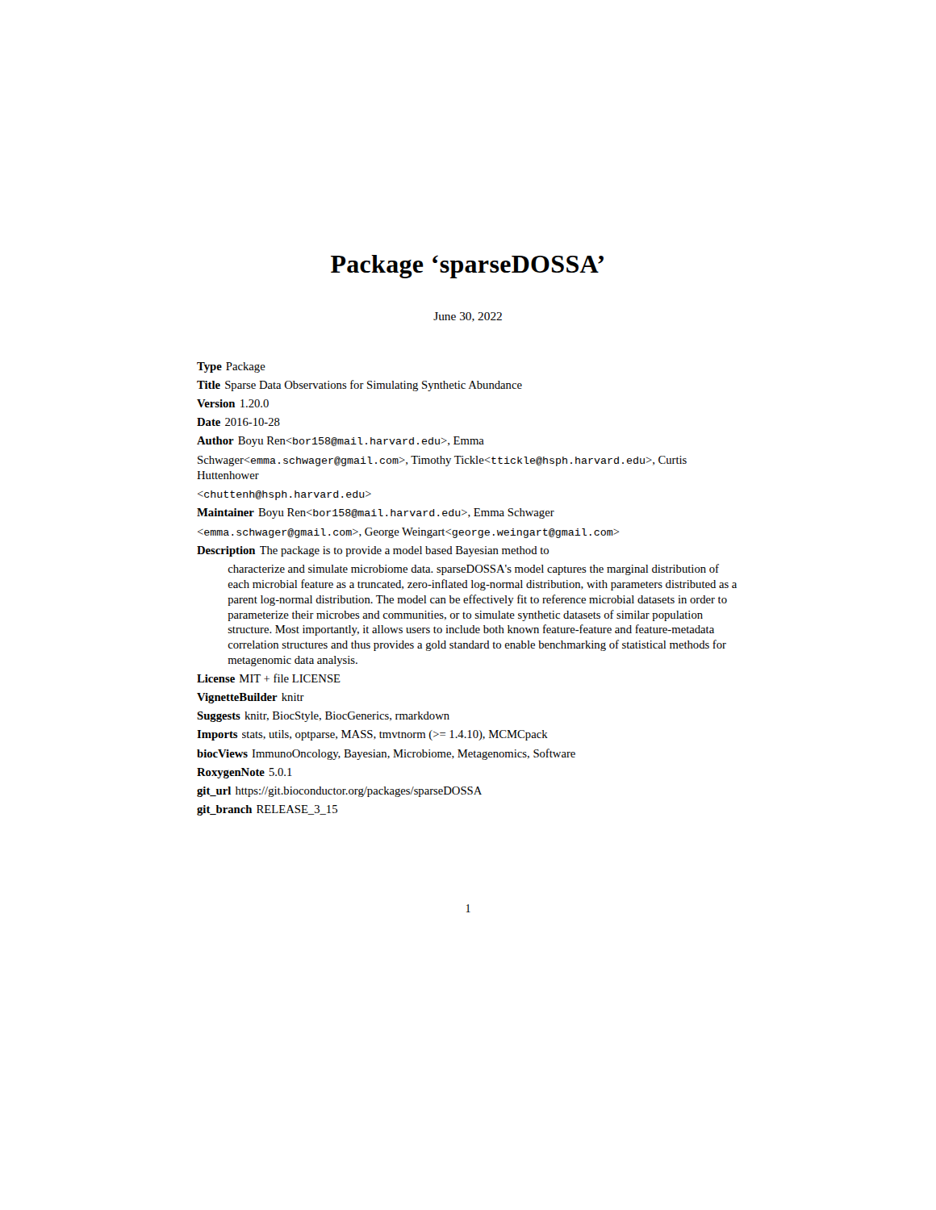Package ‘sparseDOSSA’
June 30, 2022
Type
Package
Title
Sparse Data Observations for Simulating Synthetic Abundance
Version
1.20.0
Date
2016-10-28
Author
Boyu Ren<bor158@mail.harvard.edu>, Emma
Schwager<emma.schwager@gmail.com>, Timothy Tickle<ttickle@hsph.harvard.edu>, Curtis Huttenhower
<chuttenh@hsph.harvard.edu>
Maintainer
Boyu Ren<bor158@mail.harvard.edu>, Emma Schwager
<emma.schwager@gmail.com>, George Weingart<george.weingart@gmail.com>
Description
The package is to provide a model based Bayesian method to
characterize and simulate microbiome data. sparseDOSSA's model captures the marginal distribution of each microbial feature as a truncated, zero-inflated log-normal distribution, with parameters distributed as a parent log-normal distribution. The model can be effectively fit to reference microbial datasets in order to parameterize their microbes and communities, or to simulate synthetic datasets of similar population structure. Most importantly, it allows users to include both known feature-feature and feature-metadata correlation structures and thus provides a gold standard to enable benchmarking of statistical methods for metagenomic data analysis.
License
MIT + file LICENSE
VignetteBuilder
knitr
Suggests
knitr, BiocStyle, BiocGenerics, rmarkdown
Imports
stats, utils, optparse, MASS, tmvtnorm (>= 1.4.10), MCMCpack
biocViews
ImmunoOncology, Bayesian, Microbiome, Metagenomics, Software
RoxygenNote
5.0.1
git_url
https://git.bioconductor.org/packages/sparseDOSSA
git_branch
RELEASE_3_15
1